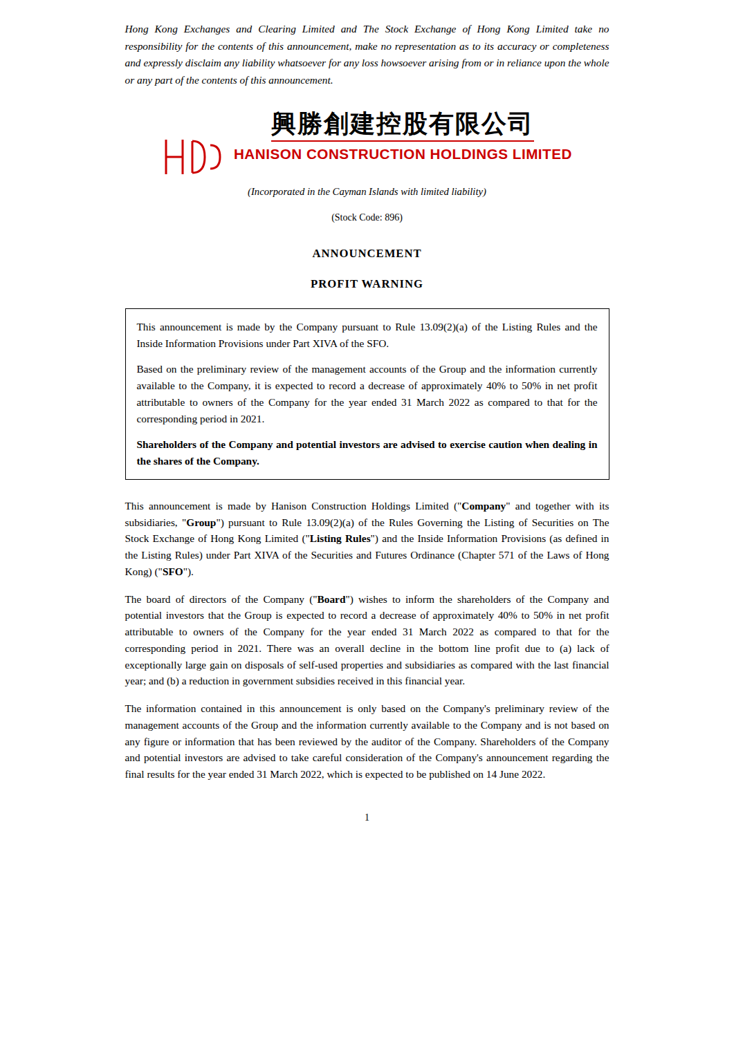Hong Kong Exchanges and Clearing Limited and The Stock Exchange of Hong Kong Limited take no responsibility for the contents of this announcement, make no representation as to its accuracy or completeness and expressly disclaim any liability whatsoever for any loss howsoever arising from or in reliance upon the whole or any part of the contents of this announcement.
興勝創建控股有限公司
HANISON CONSTRUCTION HOLDINGS LIMITED
(Incorporated in the Cayman Islands with limited liability)
(Stock Code: 896)
ANNOUNCEMENT
PROFIT WARNING
This announcement is made by the Company pursuant to Rule 13.09(2)(a) of the Listing Rules and the Inside Information Provisions under Part XIVA of the SFO.
Based on the preliminary review of the management accounts of the Group and the information currently available to the Company, it is expected to record a decrease of approximately 40% to 50% in net profit attributable to owners of the Company for the year ended 31 March 2022 as compared to that for the corresponding period in 2021.
Shareholders of the Company and potential investors are advised to exercise caution when dealing in the shares of the Company.
This announcement is made by Hanison Construction Holdings Limited ("Company" and together with its subsidiaries, "Group") pursuant to Rule 13.09(2)(a) of the Rules Governing the Listing of Securities on The Stock Exchange of Hong Kong Limited ("Listing Rules") and the Inside Information Provisions (as defined in the Listing Rules) under Part XIVA of the Securities and Futures Ordinance (Chapter 571 of the Laws of Hong Kong) ("SFO").
The board of directors of the Company ("Board") wishes to inform the shareholders of the Company and potential investors that the Group is expected to record a decrease of approximately 40% to 50% in net profit attributable to owners of the Company for the year ended 31 March 2022 as compared to that for the corresponding period in 2021. There was an overall decline in the bottom line profit due to (a) lack of exceptionally large gain on disposals of self-used properties and subsidiaries as compared with the last financial year; and (b) a reduction in government subsidies received in this financial year.
The information contained in this announcement is only based on the Company's preliminary review of the management accounts of the Group and the information currently available to the Company and is not based on any figure or information that has been reviewed by the auditor of the Company. Shareholders of the Company and potential investors are advised to take careful consideration of the Company's announcement regarding the final results for the year ended 31 March 2022, which is expected to be published on 14 June 2022.
1